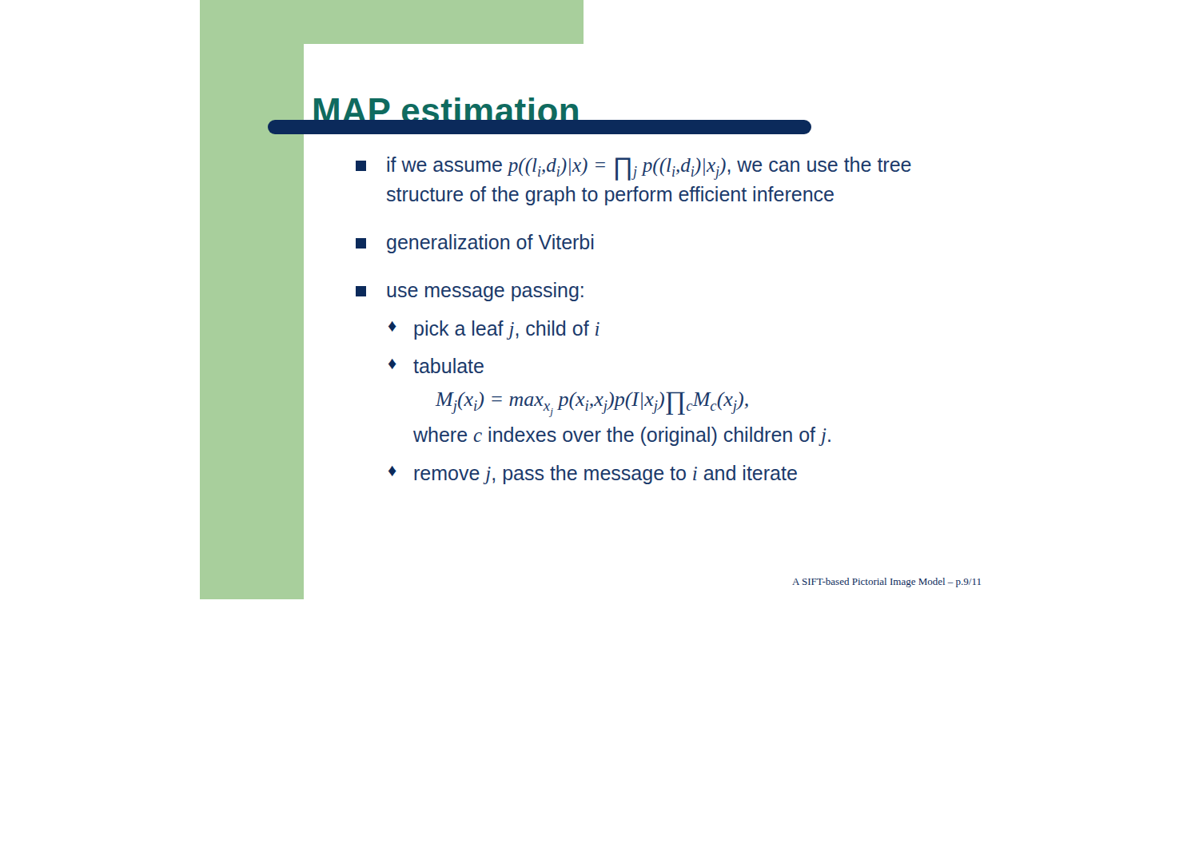MAP estimation
if we assume p((li,di)|x) = ∏j p((li,di)|xj), we can use the tree structure of the graph to perform efficient inference
generalization of Viterbi
use message passing:
pick a leaf j, child of i
tabulate Mj(xi) = maxxj p(xi,xj)p(I|xj)∏cMc(xj), where c indexes over the (original) children of j.
remove j, pass the message to i and iterate
A SIFT-based Pictorial Image Model – p.9/11